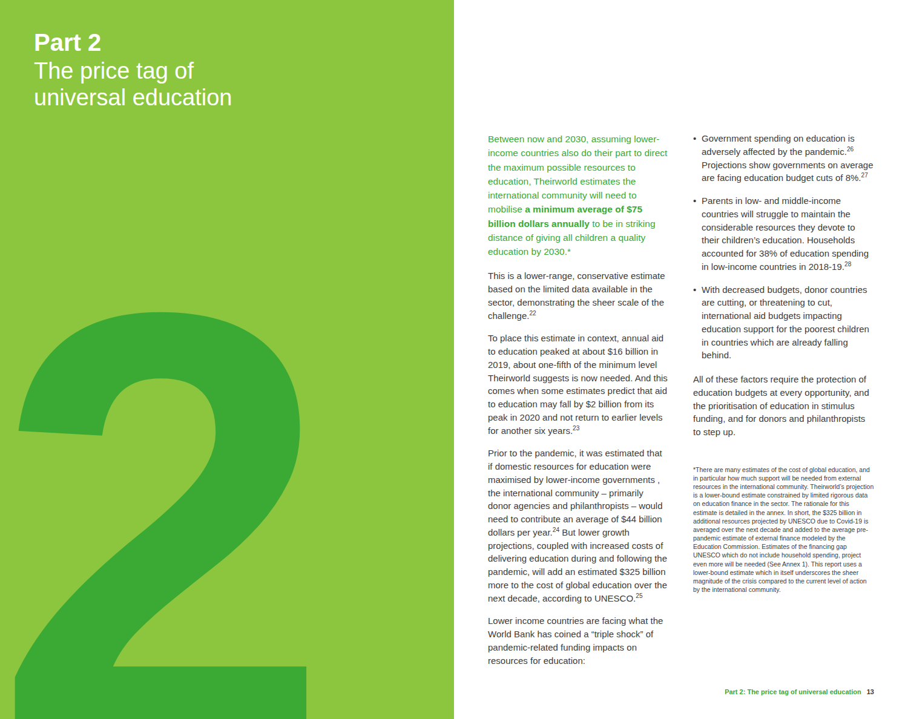2
Part 2The price tag of
universal education
Between now and 2030, assuming lower-income countries also do their part to direct the maximum possible resources to education, Theirworld estimates the international community will need to mobilise a minimum average of $75 billion dollars annually to be in striking distance of giving all children a quality education by 2030.*
This is a lower-range, conservative estimate based on the limited data available in the sector, demonstrating the sheer scale of the challenge.22
To place this estimate in context, annual aid to education peaked at about $16 billion in 2019, about one-fifth of the minimum level Theirworld suggests is now needed. And this comes when some estimates predict that aid to education may fall by $2 billion from its peak in 2020 and not return to earlier levels for another six years.23
Prior to the pandemic, it was estimated that if domestic resources for education were maximised by lower-income governments , the international community – primarily donor agencies and philanthropists – would need to contribute an average of $44 billion dollars per year.24 But lower growth projections, coupled with increased costs of delivering education during and following the pandemic, will add an estimated $325 billion more to the cost of global education over the next decade, according to UNESCO.25
Lower income countries are facing what the World Bank has coined a “triple shock” of pandemic-related funding impacts on resources for education:
Government spending on education is adversely affected by the pandemic.26 Projections show governments on average are facing education budget cuts of 8%.27
Parents in low- and middle-income countries will struggle to maintain the considerable resources they devote to their children’s education. Households accounted for 38% of education spending in low-income countries in 2018-19.28
With decreased budgets, donor countries are cutting, or threatening to cut, international aid budgets impacting education support for the poorest children in countries which are already falling behind.
All of these factors require the protection of education budgets at every opportunity, and the prioritisation of education in stimulus funding, and for donors and philanthropists to step up.
*There are many estimates of the cost of global education, and in particular how much support will be needed from external resources in the international community. Theirworld’s projection is a lower-bound estimate constrained by limited rigorous data on education finance in the sector. The rationale for this estimate is detailed in the annex. In short, the $325 billion in additional resources projected by UNESCO due to Covid-19 is averaged over the next decade and added to the average pre-pandemic estimate of external finance modeled by the Education Commission. Estimates of the financing gap UNESCO which do not include household spending, project even more will be needed (See Annex 1). This report uses a lower-bound estimate which in itself underscores the sheer magnitude of the crisis compared to the current level of action by the international community.
Part 2: The price tag of universal education 13